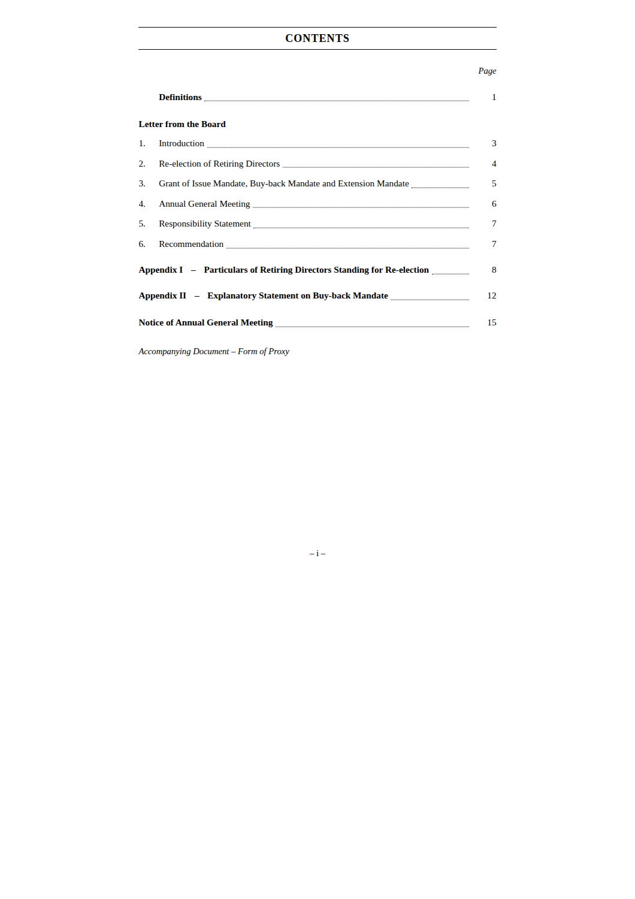CONTENTS
Page
Definitions
1
Letter from the Board
1.
Introduction
3
2.
Re-election of Retiring Directors
4
3.
Grant of Issue Mandate, Buy-back Mandate and Extension Mandate
5
4.
Annual General Meeting
6
5.
Responsibility Statement
7
6.
Recommendation
7
Appendix I–Particulars of Retiring Directors Standing for Re-election
8
Appendix II–Explanatory Statement on Buy-back Mandate
12
Notice of Annual General Meeting
15
Accompanying Document – Form of Proxy
– i –